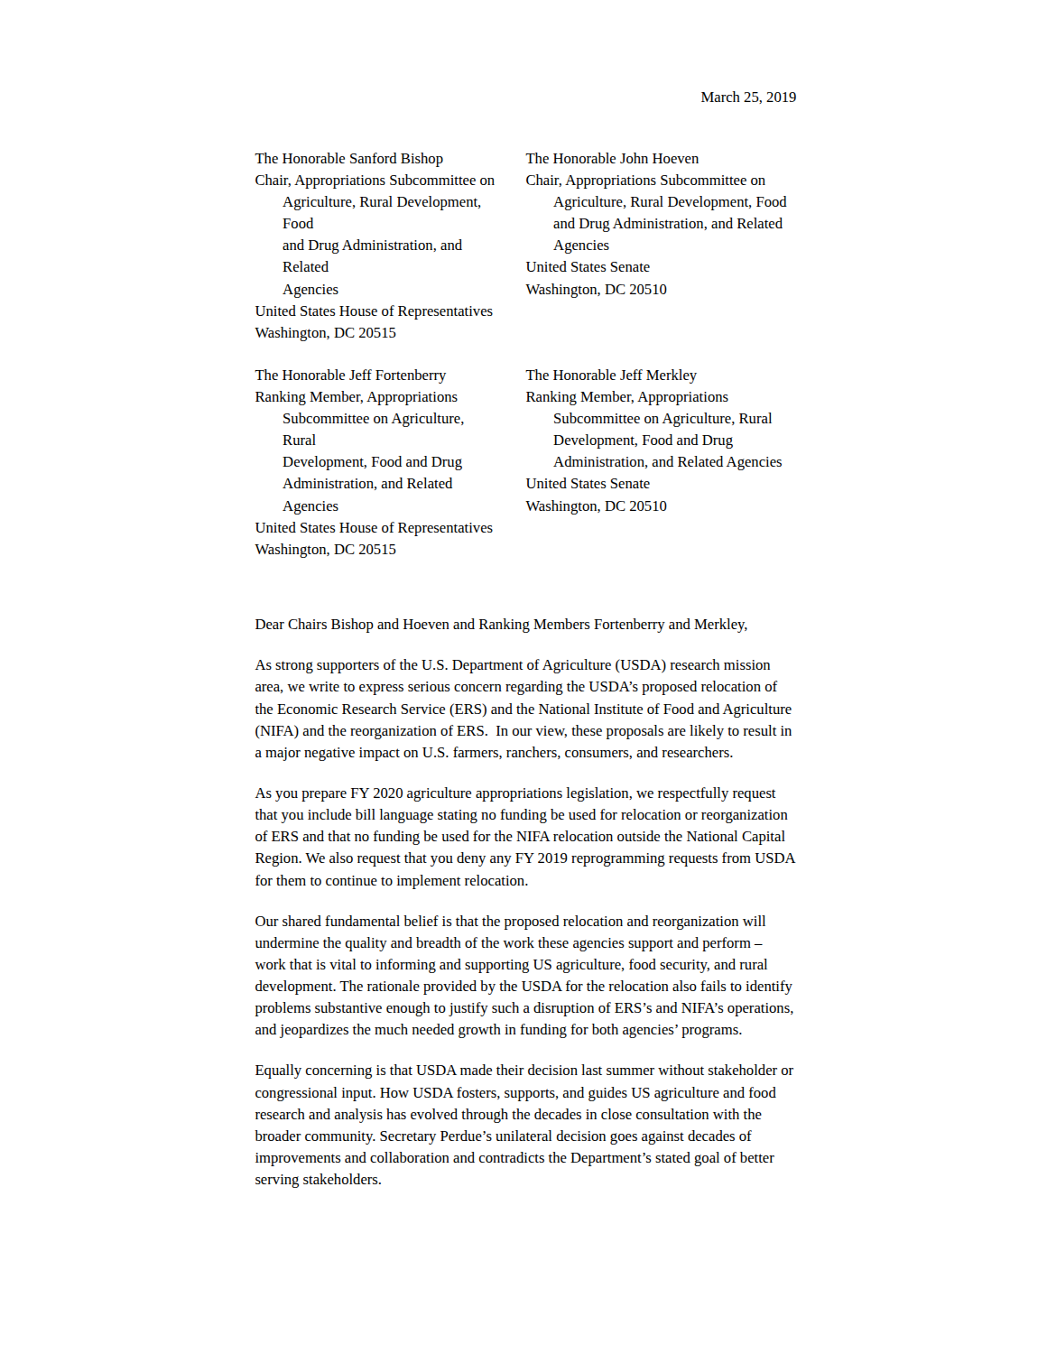March 25, 2019
| The Honorable Sanford Bishop Chair, Appropriations Subcommittee on Agriculture, Rural Development, Food and Drug Administration, and Related Agencies United States House of Representatives Washington, DC 20515 | The Honorable John Hoeven Chair, Appropriations Subcommittee on Agriculture, Rural Development, Food and Drug Administration, and Related Agencies United States Senate Washington, DC 20510 |
| The Honorable Jeff Fortenberry Ranking Member, Appropriations Subcommittee on Agriculture, Rural Development, Food and Drug Administration, and Related Agencies United States House of Representatives Washington, DC 20515 | The Honorable Jeff Merkley Ranking Member, Appropriations Subcommittee on Agriculture, Rural Development, Food and Drug Administration, and Related Agencies United States Senate Washington, DC 20510 |
Dear Chairs Bishop and Hoeven and Ranking Members Fortenberry and Merkley,
As strong supporters of the U.S. Department of Agriculture (USDA) research mission area, we write to express serious concern regarding the USDA’s proposed relocation of the Economic Research Service (ERS) and the National Institute of Food and Agriculture (NIFA) and the reorganization of ERS. In our view, these proposals are likely to result in a major negative impact on U.S. farmers, ranchers, consumers, and researchers.
As you prepare FY 2020 agriculture appropriations legislation, we respectfully request that you include bill language stating no funding be used for relocation or reorganization of ERS and that no funding be used for the NIFA relocation outside the National Capital Region. We also request that you deny any FY 2019 reprogramming requests from USDA for them to continue to implement relocation.
Our shared fundamental belief is that the proposed relocation and reorganization will undermine the quality and breadth of the work these agencies support and perform – work that is vital to informing and supporting US agriculture, food security, and rural development. The rationale provided by the USDA for the relocation also fails to identify problems substantive enough to justify such a disruption of ERS’s and NIFA’s operations, and jeopardizes the much needed growth in funding for both agencies’ programs.
Equally concerning is that USDA made their decision last summer without stakeholder or congressional input. How USDA fosters, supports, and guides US agriculture and food research and analysis has evolved through the decades in close consultation with the broader community. Secretary Perdue’s unilateral decision goes against decades of improvements and collaboration and contradicts the Department’s stated goal of better serving stakeholders.